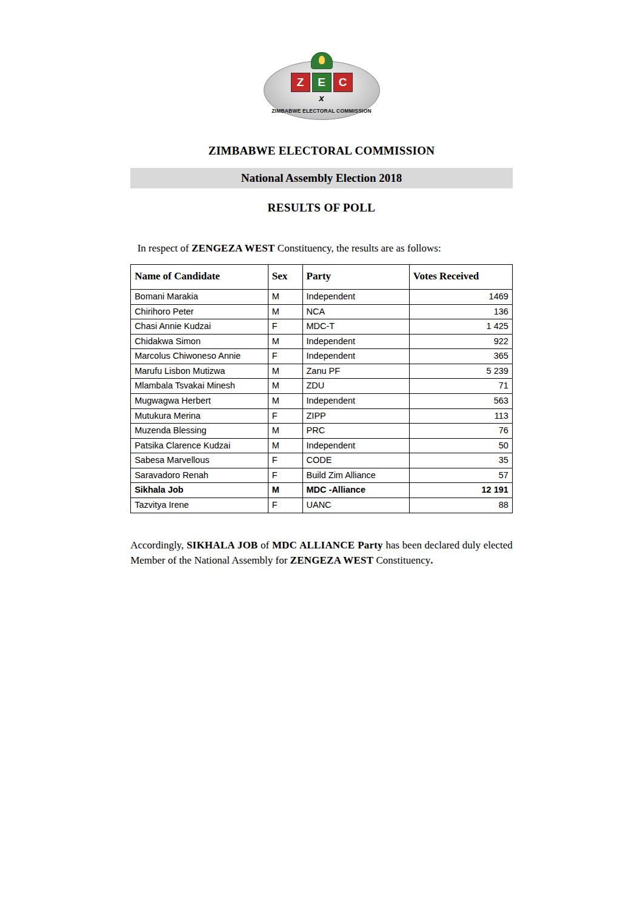ZEC
x
ZIMBABWE ELECTORAL COMMISSION
ZIMBABWE ELECTORAL COMMISSION
National Assembly Election 2018
RESULTS OF POLL
In respect of ZENGEZA WEST Constituency, the results are as follows:
| Name of Candidate | Sex | Party | Votes Received |
| --- | --- | --- | --- |
| Bomani Marakia | M | Independent | 1469 |
| Chirihoro Peter | M | NCA | 136 |
| Chasi Annie Kudzai | F | MDC-T | 1 425 |
| Chidakwa Simon | M | Independent | 922 |
| Marcolus Chiwoneso Annie | F | Independent | 365 |
| Marufu Lisbon Mutizwa | M | Zanu PF | 5 239 |
| Mlambala Tsvakai Minesh | M | ZDU | 71 |
| Mugwagwa Herbert | M | Independent | 563 |
| Mutukura Merina | F | ZIPP | 113 |
| Muzenda Blessing | M | PRC | 76 |
| Patsika Clarence Kudzai | M | Independent | 50 |
| Sabesa Marvellous | F | CODE | 35 |
| Saravadoro Renah | F | Build Zim Alliance | 57 |
| Sikhala Job | M | MDC -Alliance | 12 191 |
| Tazvitya Irene | F | UANC | 88 |
Accordingly, SIKHALA JOB of MDC ALLIANCE Party has been declared duly elected Member of the National Assembly for ZENGEZA WEST Constituency.